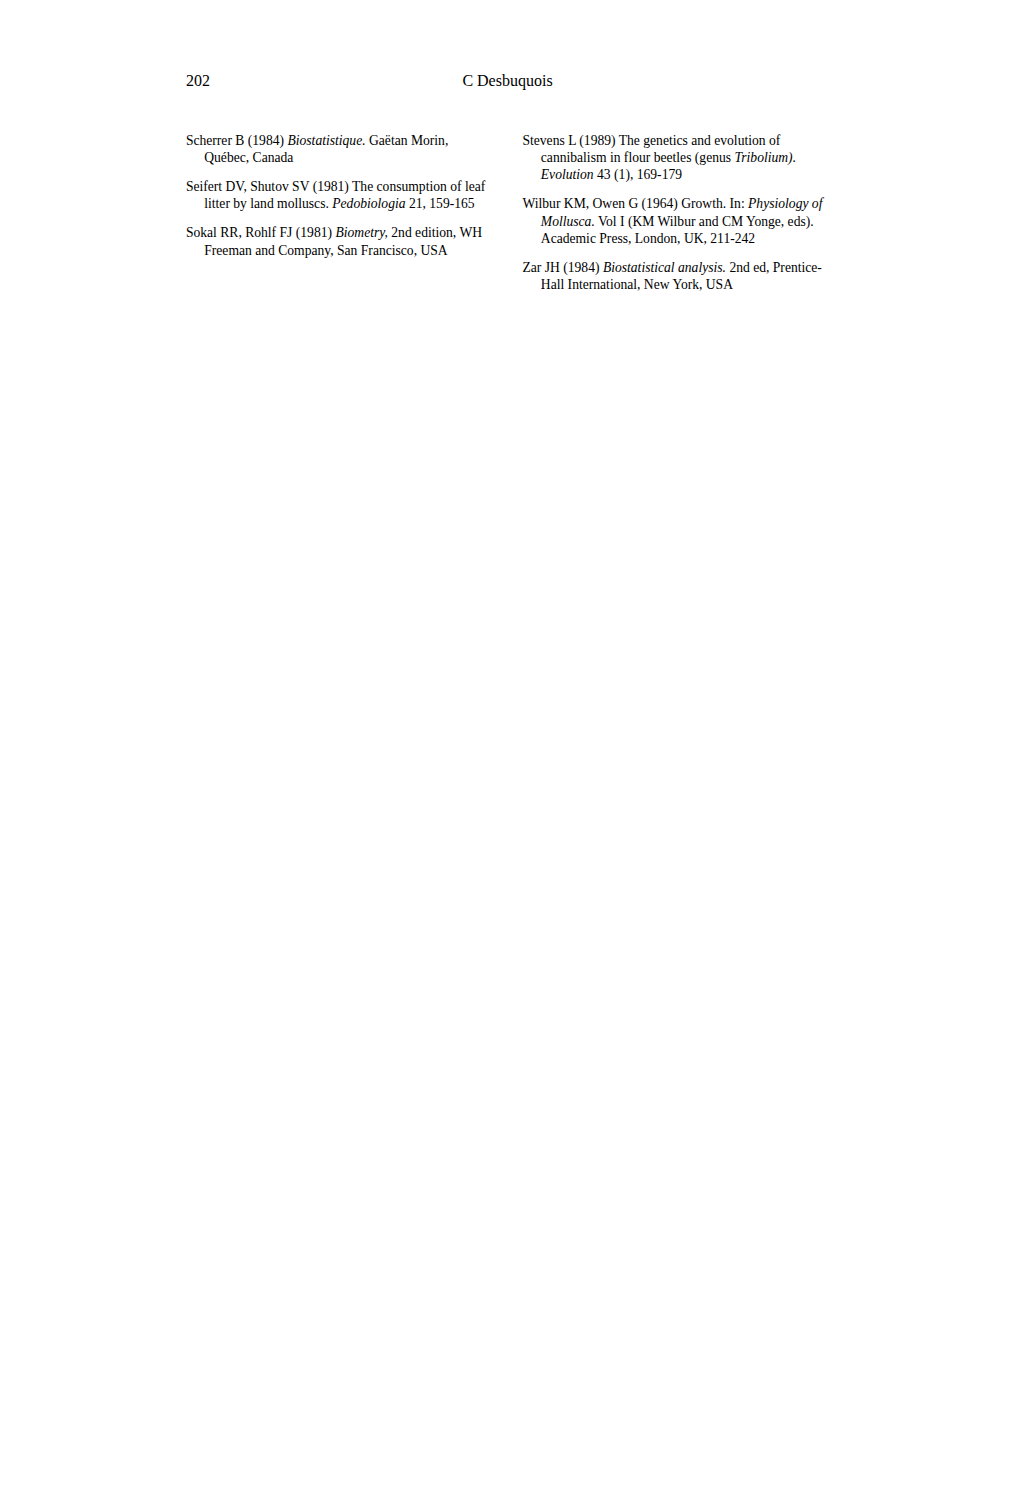202
C Desbuquois
Scherrer B (1984) Biostatistique. Gaëtan Morin, Québec, Canada
Seifert DV, Shutov SV (1981) The consumption of leaf litter by land molluscs. Pedobiologia 21, 159-165
Sokal RR, Rohlf FJ (1981) Biometry, 2nd edition, WH Freeman and Company, San Francisco, USA
Stevens L (1989) The genetics and evolution of cannibalism in flour beetles (genus Tribolium). Evolution 43 (1), 169-179
Wilbur KM, Owen G (1964) Growth. In: Physiology of Mollusca. Vol I (KM Wilbur and CM Yonge, eds). Academic Press, London, UK, 211-242
Zar JH (1984) Biostatistical analysis. 2nd ed, Prentice-Hall International, New York, USA